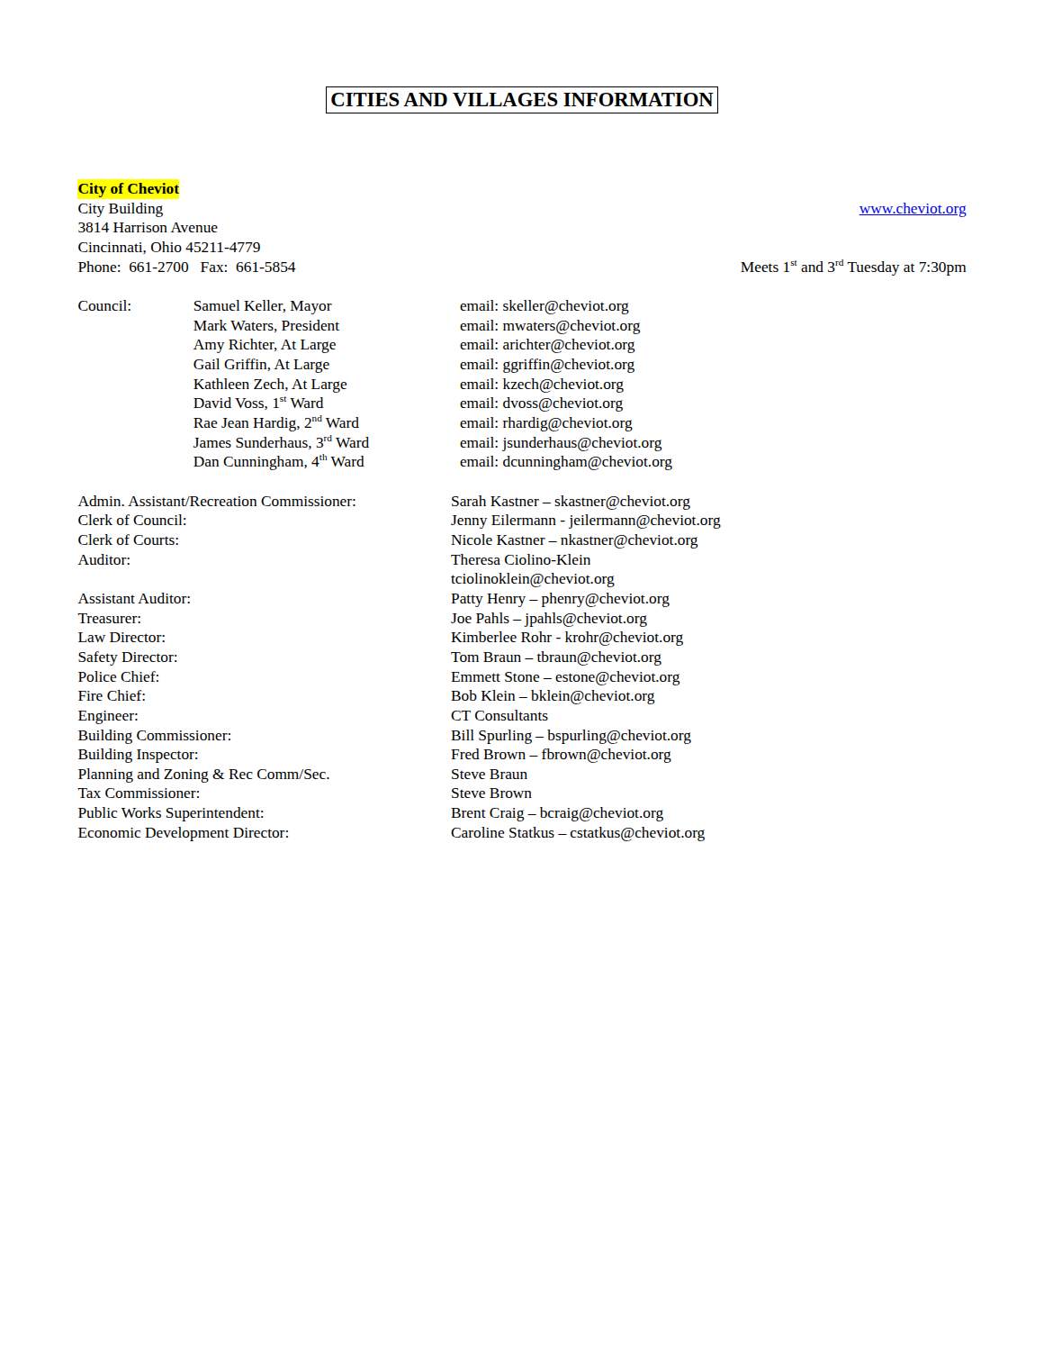CITIES AND VILLAGES INFORMATION
City of Cheviot
City Building www.cheviot.org
3814 Harrison Avenue
Cincinnati, Ohio 45211-4779
Phone: 661-2700 Fax: 661-5854 Meets 1st and 3rd Tuesday at 7:30pm
| Council: | Samuel Keller, Mayor | email: skeller@cheviot.org |
| | Mark Waters, President | email: mwaters@cheviot.org |
| | Amy Richter, At Large | email: arichter@cheviot.org |
| | Gail Griffin, At Large | email: ggriffin@cheviot.org |
| | Kathleen Zech, At Large | email: kzech@cheviot.org |
| | David Voss, 1 st Ward | email: dvoss@cheviot.org |
| | Rae Jean Hardig, 2 nd Ward | email: rhardig@cheviot.org |
| | James Sunderhaus, 3 rd Ward | email: jsunderhaus@cheviot.org |
| | Dan Cunningham, 4 th Ward | email: dcunningham@cheviot.org |
| Admin. Assistant/Recreation Commissioner: | Sarah Kastner – skastner@cheviot.org |
| Clerk of Council: | Jenny Eilermann - jeilermann@cheviot.org |
| Clerk of Courts: | Nicole Kastner – nkastner@cheviot.org |
| Auditor: | Theresa Ciolino-Klein |
| | tciolinoklein@cheviot.org |
| Assistant Auditor: | Patty Henry – phenry@cheviot.org |
| Treasurer: | Joe Pahls – jpahls@cheviot.org |
| Law Director: | Kimberlee Rohr - krohr@cheviot.org |
| Safety Director: | Tom Braun – tbraun@cheviot.org |
| Police Chief: | Emmett Stone – estone@cheviot.org |
| Fire Chief: | Bob Klein – bklein@cheviot.org |
| Engineer: | CT Consultants |
| Building Commissioner: | Bill Spurling – bspurling@cheviot.org |
| Building Inspector: | Fred Brown – fbrown@cheviot.org |
| Planning and Zoning & Rec Comm/Sec. | Steve Braun |
| Tax Commissioner: | Steve Brown |
| Public Works Superintendent: | Brent Craig – bcraig@cheviot.org |
| Economic Development Director: | Caroline Statkus – cstatkus@cheviot.org |